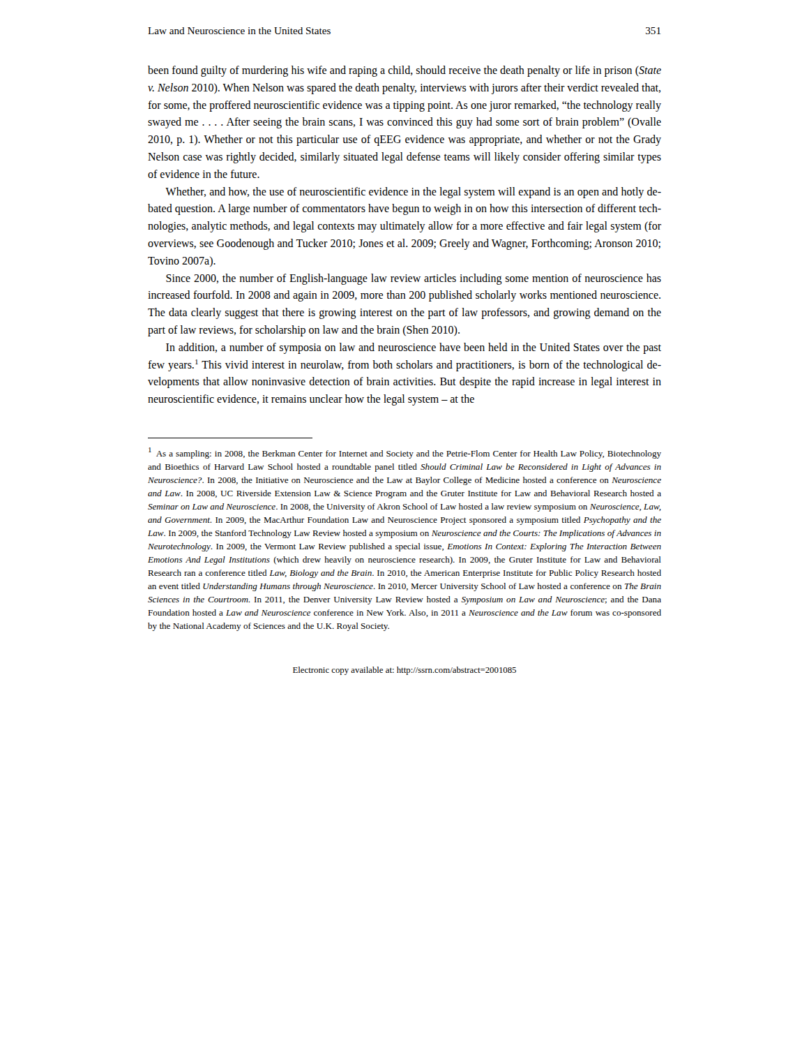Law and Neuroscience in the United States 351
been found guilty of murdering his wife and raping a child, should receive the death penalty or life in prison (State v. Nelson 2010). When Nelson was spared the death penalty, interviews with jurors after their verdict revealed that, for some, the proffered neuroscientific evidence was a tipping point. As one juror remarked, “the technology really swayed me . . . . After seeing the brain scans, I was convinced this guy had some sort of brain problem” (Ovalle 2010, p. 1). Whether or not this particular use of qEEG evidence was appropriate, and whether or not the Grady Nelson case was rightly decided, similarly situated legal defense teams will likely consider offering similar types of evidence in the future.
Whether, and how, the use of neuroscientific evidence in the legal system will expand is an open and hotly debated question. A large number of commentators have begun to weigh in on how this intersection of different technologies, analytic methods, and legal contexts may ultimately allow for a more effective and fair legal system (for overviews, see Goodenough and Tucker 2010; Jones et al. 2009; Greely and Wagner, Forthcoming; Aronson 2010; Tovino 2007a).
Since 2000, the number of English-language law review articles including some mention of neuroscience has increased fourfold. In 2008 and again in 2009, more than 200 published scholarly works mentioned neuroscience. The data clearly suggest that there is growing interest on the part of law professors, and growing demand on the part of law reviews, for scholarship on law and the brain (Shen 2010).
In addition, a number of symposia on law and neuroscience have been held in the United States over the past few years.1 This vivid interest in neurolaw, from both scholars and practitioners, is born of the technological developments that allow noninvasive detection of brain activities. But despite the rapid increase in legal interest in neuroscientific evidence, it remains unclear how the legal system – at the
1 As a sampling: in 2008, the Berkman Center for Internet and Society and the Petrie-Flom Center for Health Law Policy, Biotechnology and Bioethics of Harvard Law School hosted a roundtable panel titled Should Criminal Law be Reconsidered in Light of Advances in Neuroscience?. In 2008, the Initiative on Neuroscience and the Law at Baylor College of Medicine hosted a conference on Neuroscience and Law. In 2008, UC Riverside Extension Law & Science Program and the Gruter Institute for Law and Behavioral Research hosted a Seminar on Law and Neuroscience. In 2008, the University of Akron School of Law hosted a law review symposium on Neuroscience, Law, and Government. In 2009, the MacArthur Foundation Law and Neuroscience Project sponsored a symposium titled Psychopathy and the Law. In 2009, the Stanford Technology Law Review hosted a symposium on Neuroscience and the Courts: The Implications of Advances in Neurotechnology. In 2009, the Vermont Law Review published a special issue, Emotions In Context: Exploring The Interaction Between Emotions And Legal Institutions (which drew heavily on neuroscience research). In 2009, the Gruter Institute for Law and Behavioral Research ran a conference titled Law, Biology and the Brain. In 2010, the American Enterprise Institute for Public Policy Research hosted an event titled Understanding Humans through Neuroscience. In 2010, Mercer University School of Law hosted a conference on The Brain Sciences in the Courtroom. In 2011, the Denver University Law Review hosted a Symposium on Law and Neuroscience; and the Dana Foundation hosted a Law and Neuroscience conference in New York. Also, in 2011 a Neuroscience and the Law forum was co-sponsored by the National Academy of Sciences and the U.K. Royal Society.
Electronic copy available at: http://ssrn.com/abstract=2001085